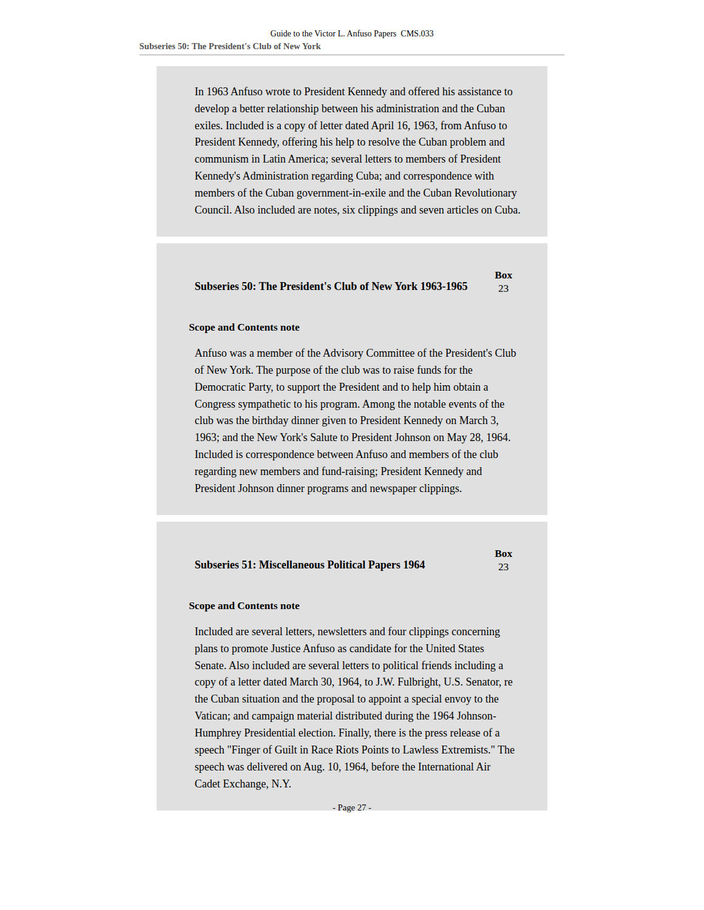Guide to the Victor L. Anfuso Papers CMS.033
Subseries 50: The President's Club of New York
In 1963 Anfuso wrote to President Kennedy and offered his assistance to develop a better relationship between his administration and the Cuban exiles. Included is a copy of letter dated April 16, 1963, from Anfuso to President Kennedy, offering his help to resolve the Cuban problem and communism in Latin America; several letters to members of President Kennedy's Administration regarding Cuba; and correspondence with members of the Cuban government-in-exile and the Cuban Revolutionary Council. Also included are notes, six clippings and seven articles on Cuba.
Subseries 50: The President's Club of New York 1963-1965
Box 23
Scope and Contents note
Anfuso was a member of the Advisory Committee of the President's Club of New York. The purpose of the club was to raise funds for the Democratic Party, to support the President and to help him obtain a Congress sympathetic to his program. Among the notable events of the club was the birthday dinner given to President Kennedy on March 3, 1963; and the New York's Salute to President Johnson on May 28, 1964. Included is correspondence between Anfuso and members of the club regarding new members and fund-raising; President Kennedy and President Johnson dinner programs and newspaper clippings.
Subseries 51: Miscellaneous Political Papers 1964
Box 23
Scope and Contents note
Included are several letters, newsletters and four clippings concerning plans to promote Justice Anfuso as candidate for the United States Senate. Also included are several letters to political friends including a copy of a letter dated March 30, 1964, to J.W. Fulbright, U.S. Senator, re the Cuban situation and the proposal to appoint a special envoy to the Vatican; and campaign material distributed during the 1964 Johnson-Humphrey Presidential election. Finally, there is the press release of a speech "Finger of Guilt in Race Riots Points to Lawless Extremists." The speech was delivered on Aug. 10, 1964, before the International Air Cadet Exchange, N.Y.
- Page 27 -